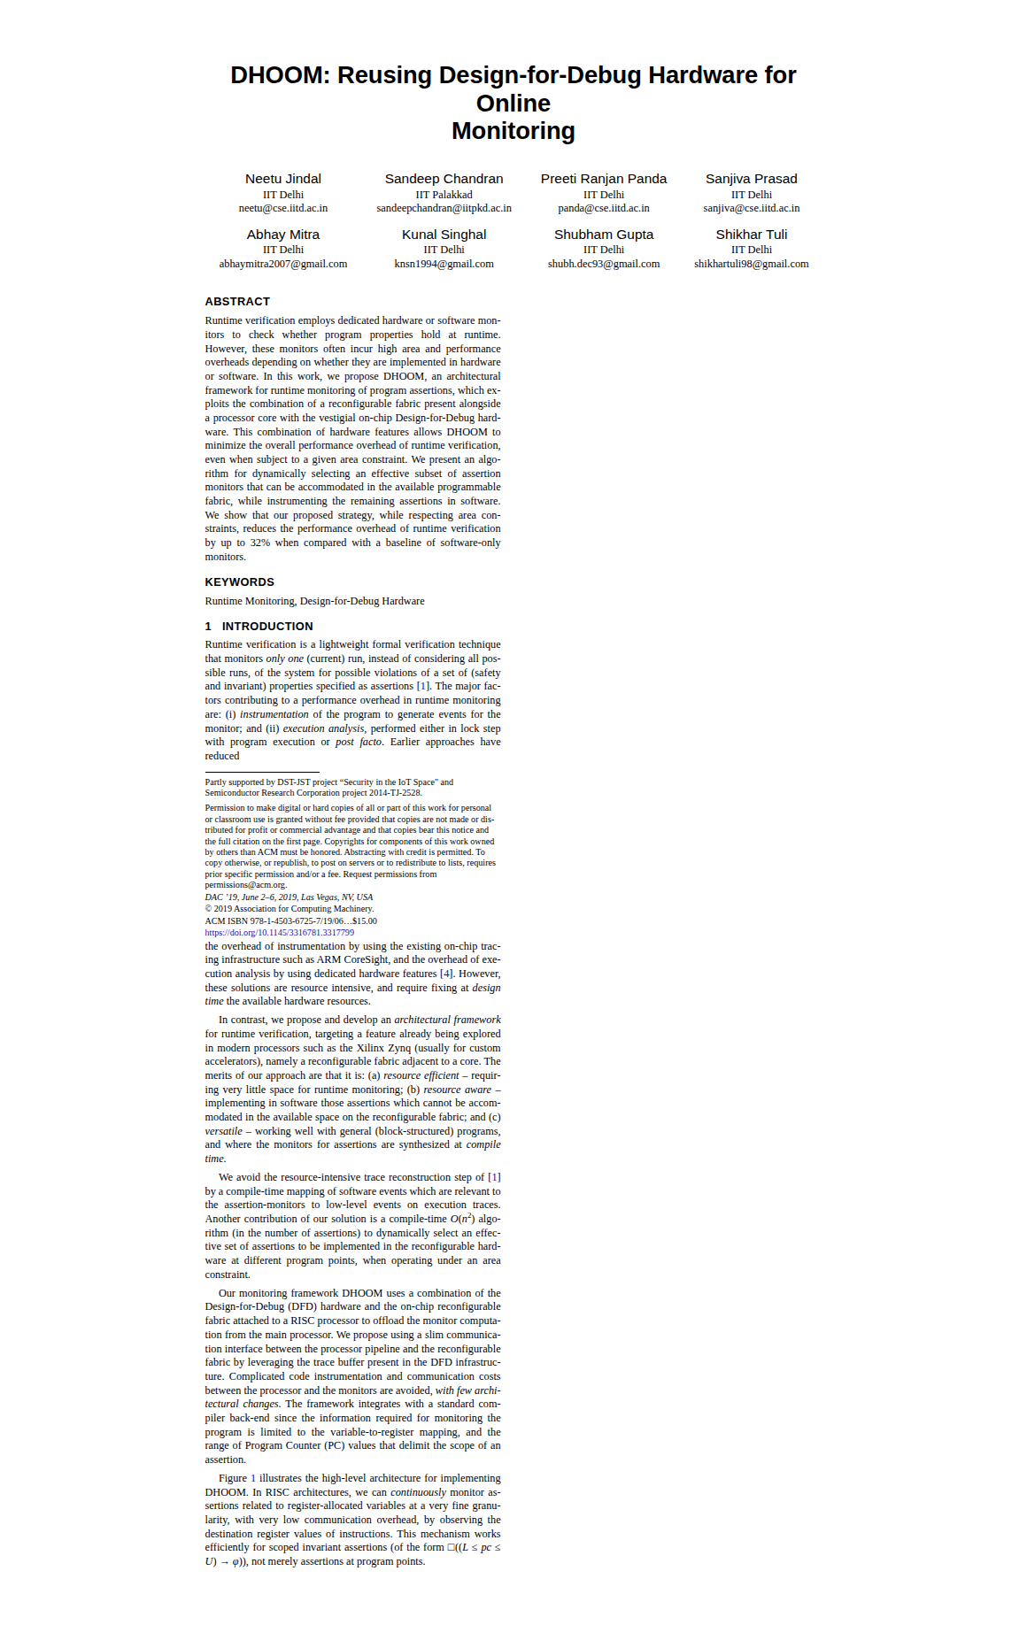DHOOM: Reusing Design-for-Debug Hardware for Online
Monitoring
| Neetu Jindal IIT Delhi neetu@cse.iitd.ac.in | Sandeep Chandran IIT Palakkad sandeepchandran@iitpkd.ac.in | Preeti Ranjan Panda IIT Delhi panda@cse.iitd.ac.in | Sanjiva Prasad IIT Delhi sanjiva@cse.iitd.ac.in |
| Abhay Mitra IIT Delhi abhaymitra2007@gmail.com | Kunal Singhal IIT Delhi knsn1994@gmail.com | Shubham Gupta IIT Delhi shubh.dec93@gmail.com | Shikhar Tuli IIT Delhi shikhartuli98@gmail.com |
Abstract
Runtime verification employs dedicated hardware or software monitors to check whether program properties hold at runtime. However, these monitors often incur high area and performance overheads depending on whether they are implemented in hardware or software. In this work, we propose DHOOM, an architectural framework for runtime monitoring of program assertions, which exploits the combination of a reconfigurable fabric present alongside a processor core with the vestigial on-chip Design-for-Debug hardware. This combination of hardware features allows DHOOM to minimize the overall performance overhead of runtime verification, even when subject to a given area constraint. We present an algorithm for dynamically selecting an effective subset of assertion monitors that can be accommodated in the available programmable fabric, while instrumenting the remaining assertions in software. We show that our proposed strategy, while respecting area constraints, reduces the performance overhead of runtime verification by up to 32% when compared with a baseline of software-only monitors.
Keywords
Runtime Monitoring, Design-for-Debug Hardware
1 Introduction
Runtime verification is a lightweight formal verification technique that monitors only one (current) run, instead of considering all possible runs, of the system for possible violations of a set of (safety and invariant) properties specified as assertions [1]. The major factors contributing to a performance overhead in runtime monitoring are: (i) instrumentation of the program to generate events for the monitor; and (ii) execution analysis, performed either in lock step with program execution or post facto. Earlier approaches have reduced
Partly supported by DST-JST project “Security in the IoT Space" and Semiconductor Research Corporation project 2014-TJ-2528.
Permission to make digital or hard copies of all or part of this work for personal or classroom use is granted without fee provided that copies are not made or distributed for profit or commercial advantage and that copies bear this notice and the full citation on the first page. Copyrights for components of this work owned by others than ACM must be honored. Abstracting with credit is permitted. To copy otherwise, or republish, to post on servers or to redistribute to lists, requires prior specific permission and/or a fee. Request permissions from permissions@acm.org.
DAC ’19, June 2–6, 2019, Las Vegas, NV, USA
© 2019 Association for Computing Machinery.
ACM ISBN 978-1-4503-6725-7/19/06…$15.00
https://doi.org/10.1145/3316781.3317799
the overhead of instrumentation by using the existing on-chip tracing infrastructure such as ARM CoreSight, and the overhead of execution analysis by using dedicated hardware features [4]. However, these solutions are resource intensive, and require fixing at design time the available hardware resources.
In contrast, we propose and develop an architectural framework for runtime verification, targeting a feature already being explored in modern processors such as the Xilinx Zynq (usually for custom accelerators), namely a reconfigurable fabric adjacent to a core. The merits of our approach are that it is: (a) resource efficient – requiring very little space for runtime monitoring; (b) resource aware – implementing in software those assertions which cannot be accommodated in the available space on the reconfigurable fabric; and (c) versatile – working well with general (block-structured) programs, and where the monitors for assertions are synthesized at compile time.
We avoid the resource-intensive trace reconstruction step of [1] by a compile-time mapping of software events which are relevant to the assertion-monitors to low-level events on execution traces. Another contribution of our solution is a compile-time O(n2) algorithm (in the number of assertions) to dynamically select an effective set of assertions to be implemented in the reconfigurable hardware at different program points, when operating under an area constraint.
Our monitoring framework DHOOM uses a combination of the Design-for-Debug (DFD) hardware and the on-chip reconfigurable fabric attached to a RISC processor to offload the monitor computation from the main processor. We propose using a slim communication interface between the processor pipeline and the reconfigurable fabric by leveraging the trace buffer present in the DFD infrastructure. Complicated code instrumentation and communication costs between the processor and the monitors are avoided, with few architectural changes. The framework integrates with a standard compiler back-end since the information required for monitoring the program is limited to the variable-to-register mapping, and the range of Program Counter (PC) values that delimit the scope of an assertion.
Figure 1 illustrates the high-level architecture for implementing DHOOM. In RISC architectures, we can continuously monitor assertions related to register-allocated variables at a very fine granularity, with very low communication overhead, by observing the destination register values of instructions. This mechanism works efficiently for scoped invariant assertions (of the form □((L ≤ pc ≤ U) → φ)), not merely assertions at program points.